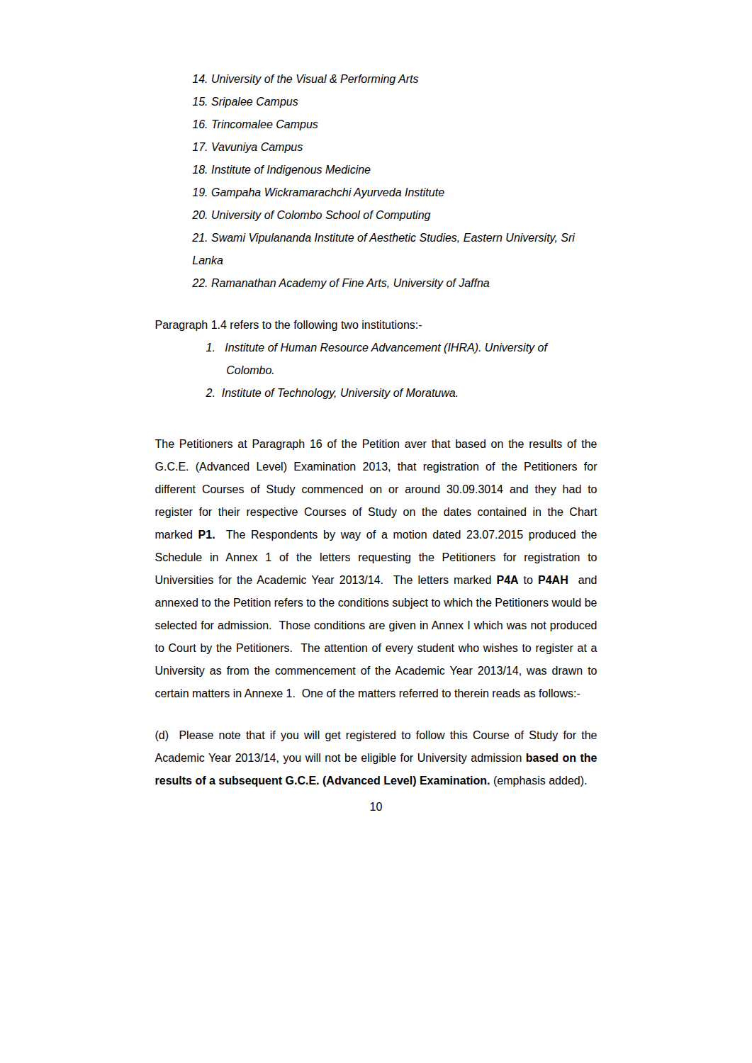14. University of the Visual & Performing Arts
15. Sripalee Campus
16. Trincomalee Campus
17. Vavuniya Campus
18. Institute of Indigenous Medicine
19. Gampaha Wickramarachchi Ayurveda Institute
20. University of Colombo School of Computing
21. Swami Vipulananda Institute of Aesthetic Studies, Eastern University, Sri Lanka
22. Ramanathan Academy of Fine Arts, University of Jaffna
Paragraph 1.4 refers to the following two institutions:-
1. Institute of Human Resource Advancement (IHRA). University of Colombo.
2. Institute of Technology, University of Moratuwa.
The Petitioners at Paragraph 16 of the Petition aver that based on the results of the G.C.E. (Advanced Level) Examination 2013, that registration of the Petitioners for different Courses of Study commenced on or around 30.09.3014 and they had to register for their respective Courses of Study on the dates contained in the Chart marked P1. The Respondents by way of a motion dated 23.07.2015 produced the Schedule in Annex 1 of the letters requesting the Petitioners for registration to Universities for the Academic Year 2013/14. The letters marked P4A to P4AH and annexed to the Petition refers to the conditions subject to which the Petitioners would be selected for admission. Those conditions are given in Annex I which was not produced to Court by the Petitioners. The attention of every student who wishes to register at a University as from the commencement of the Academic Year 2013/14, was drawn to certain matters in Annexe 1. One of the matters referred to therein reads as follows:-
(d) Please note that if you will get registered to follow this Course of Study for the Academic Year 2013/14, you will not be eligible for University admission based on the results of a subsequent G.C.E. (Advanced Level) Examination. (emphasis added).
10